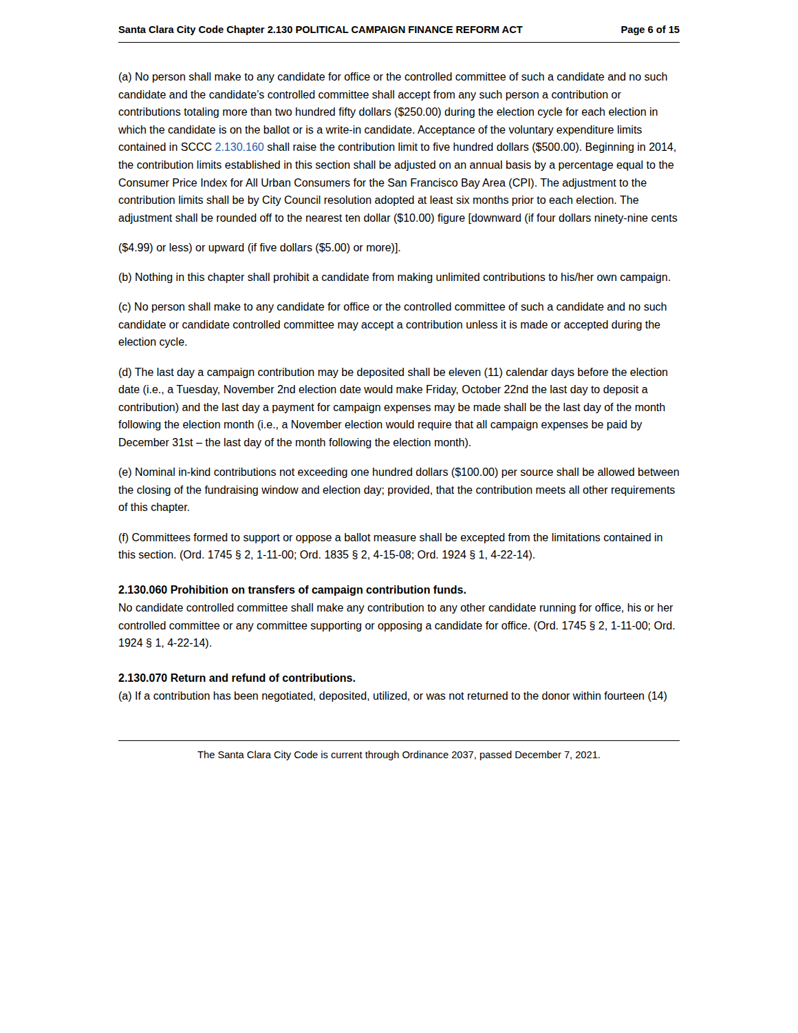Santa Clara City Code Chapter 2.130 POLITICAL CAMPAIGN FINANCE REFORM ACT Page 6 of 15
(a) No person shall make to any candidate for office or the controlled committee of such a candidate and no such candidate and the candidate’s controlled committee shall accept from any such person a contribution or contributions totaling more than two hundred fifty dollars ($250.00) during the election cycle for each election in which the candidate is on the ballot or is a write-in candidate. Acceptance of the voluntary expenditure limits contained in SCCC 2.130.160 shall raise the contribution limit to five hundred dollars ($500.00). Beginning in 2014, the contribution limits established in this section shall be adjusted on an annual basis by a percentage equal to the Consumer Price Index for All Urban Consumers for the San Francisco Bay Area (CPI). The adjustment to the contribution limits shall be by City Council resolution adopted at least six months prior to each election. The adjustment shall be rounded off to the nearest ten dollar ($10.00) figure [downward (if four dollars ninety-nine cents
($4.99) or less) or upward (if five dollars ($5.00) or more)].
(b) Nothing in this chapter shall prohibit a candidate from making unlimited contributions to his/her own campaign.
(c) No person shall make to any candidate for office or the controlled committee of such a candidate and no such candidate or candidate controlled committee may accept a contribution unless it is made or accepted during the election cycle.
(d) The last day a campaign contribution may be deposited shall be eleven (11) calendar days before the election date (i.e., a Tuesday, November 2nd election date would make Friday, October 22nd the last day to deposit a contribution) and the last day a payment for campaign expenses may be made shall be the last day of the month following the election month (i.e., a November election would require that all campaign expenses be paid by December 31st – the last day of the month following the election month).
(e) Nominal in-kind contributions not exceeding one hundred dollars ($100.00) per source shall be allowed between the closing of the fundraising window and election day; provided, that the contribution meets all other requirements of this chapter.
(f) Committees formed to support or oppose a ballot measure shall be excepted from the limitations contained in this section. (Ord. 1745 § 2, 1-11-00; Ord. 1835 § 2, 4-15-08; Ord. 1924 § 1, 4-22-14).
2.130.060 Prohibition on transfers of campaign contribution funds.
No candidate controlled committee shall make any contribution to any other candidate running for office, his or her controlled committee or any committee supporting or opposing a candidate for office. (Ord. 1745 § 2, 1-11-00; Ord. 1924 § 1, 4-22-14).
2.130.070 Return and refund of contributions.
(a) If a contribution has been negotiated, deposited, utilized, or was not returned to the donor within fourteen (14)
The Santa Clara City Code is current through Ordinance 2037, passed December 7, 2021.